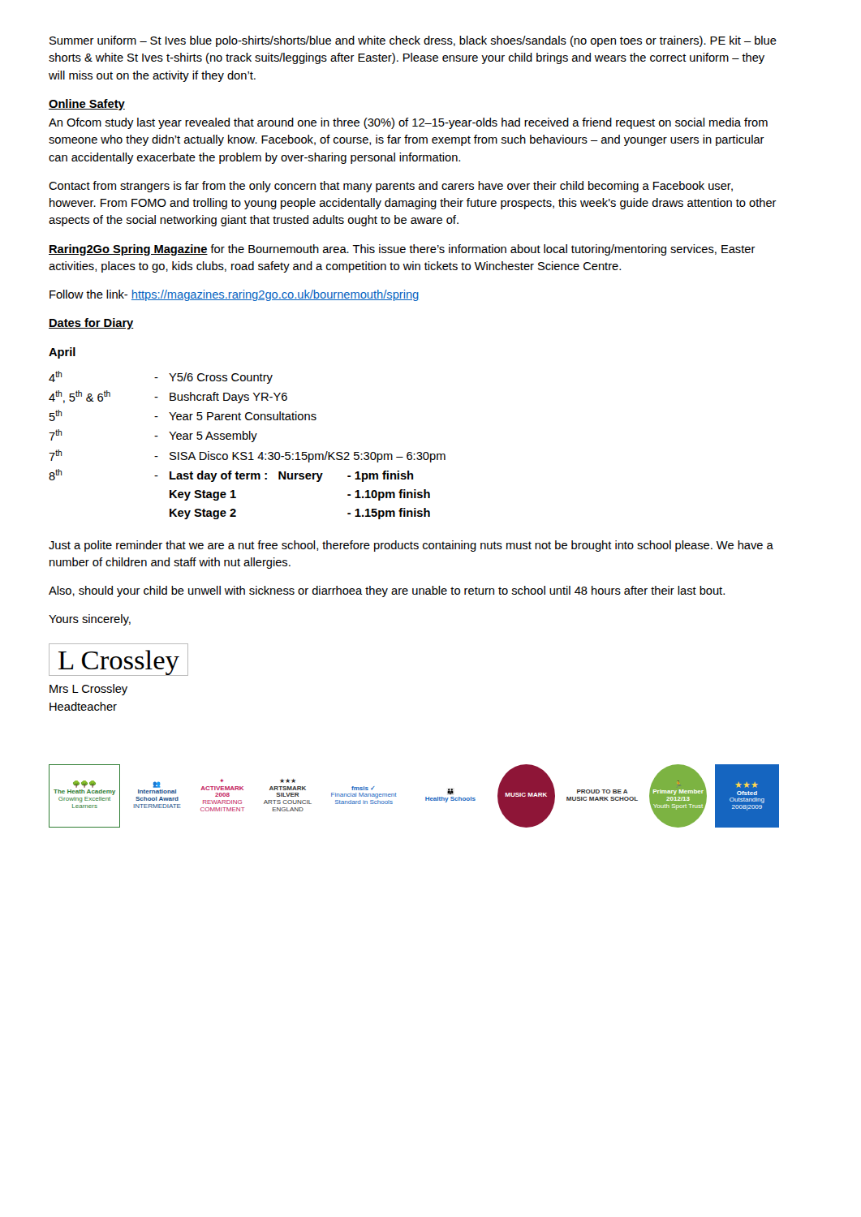Summer uniform – St Ives blue polo-shirts/shorts/blue and white check dress, black shoes/sandals (no open toes or trainers). PE kit – blue shorts & white St Ives t-shirts (no track suits/leggings after Easter). Please ensure your child brings and wears the correct uniform – they will miss out on the activity if they don’t.
Online Safety
An Ofcom study last year revealed that around one in three (30%) of 12–15-year-olds had received a friend request on social media from someone who they didn’t actually know. Facebook, of course, is far from exempt from such behaviours – and younger users in particular can accidentally exacerbate the problem by over-sharing personal information.
Contact from strangers is far from the only concern that many parents and carers have over their child becoming a Facebook user, however. From FOMO and trolling to young people accidentally damaging their future prospects, this week's guide draws attention to other aspects of the social networking giant that trusted adults ought to be aware of.
Raring2Go Spring Magazine for the Bournemouth area. This issue there’s information about local tutoring/mentoring services, Easter activities, places to go, kids clubs, road safety and a competition to win tickets to Winchester Science Centre.
Follow the link- https://magazines.raring2go.co.uk/bournemouth/spring
Dates for Diary
April
| 4 th | - | Y5/6 Cross Country |
| 4 th , 5 th & 6 th | - | Bushcraft Days YR-Y6 |
| 5 th | - | Year 5 Parent Consultations |
| 7 th | - | Year 5 Assembly |
| 7 th | - | SISA Disco KS1 4:30-5:15pm/KS2 5:30pm – 6:30pm |
| 8 th | - | / Last day of term : Nursery / - 1pm finish / / Key Stage 1 / - 1.10pm finish / / Key Stage 2 / - 1.15pm finish / |
Just a polite reminder that we are a nut free school, therefore products containing nuts must not be brought into school please. We have a number of children and staff with nut allergies.
Also, should your child be unwell with sickness or diarrhoea they are unable to return to school until 48 hours after their last bout.
Yours sincerely,
L Crossley
Mrs L Crossley
Headteacher
🌳🌳🌳
The Heath Academy
Growing Excellent Learners
👥
International School Award
INTERMEDIATE
✦
ACTIVEMARK 2008
REWARDING COMMITMENT
★★★
ARTSMARK SILVER
ARTS COUNCIL ENGLAND
fmsis ✓
Financial Management Standard in Schools
👪
Healthy Schools
MUSIC MARK
PROUD TO BE A MUSIC MARK SCHOOL
🏃
Primary Member 2012/13
Youth Sport Trust
★★★
Ofsted
Outstanding
2008|2009